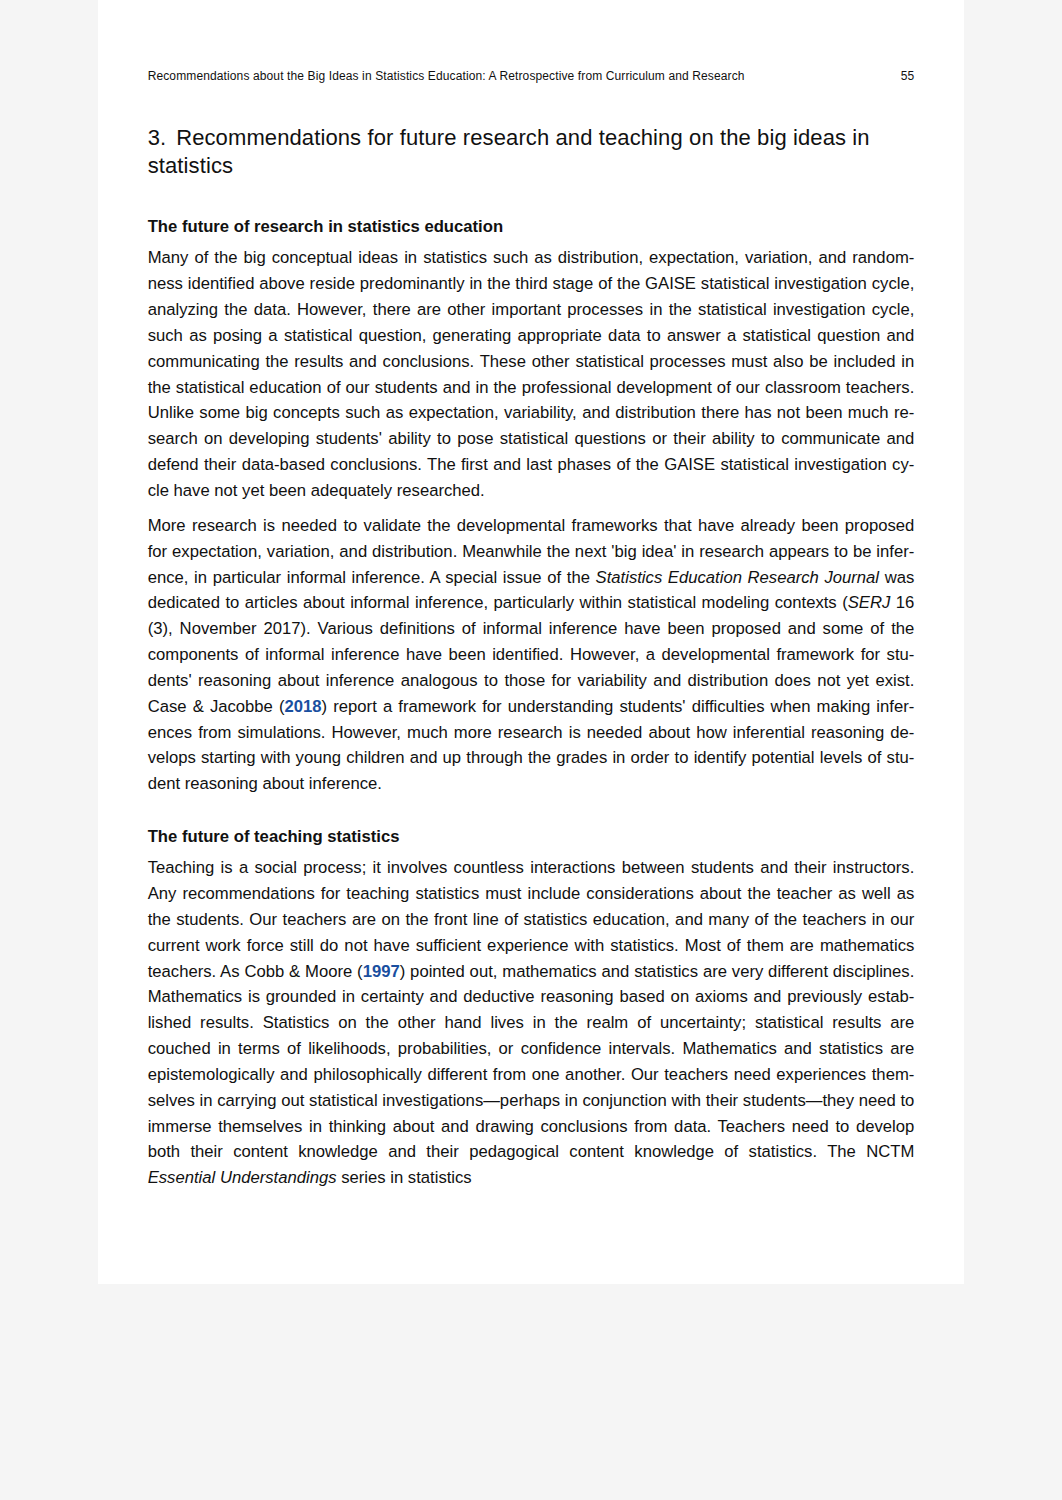Recommendations about the Big Ideas in Statistics Education: A Retrospective from Curriculum and Research 55
3. Recommendations for future research and teaching on the big ideas in statistics
The future of research in statistics education
Many of the big conceptual ideas in statistics such as distribution, expectation, variation, and randomness identified above reside predominantly in the third stage of the GAISE statistical investigation cycle, analyzing the data. However, there are other important processes in the statistical investigation cycle, such as posing a statistical question, generating appropriate data to answer a statistical question and communicating the results and conclusions. These other statistical processes must also be included in the statistical education of our students and in the professional development of our classroom teachers. Unlike some big concepts such as expectation, variability, and distribution there has not been much research on developing students' ability to pose statistical questions or their ability to communicate and defend their data-based conclusions. The first and last phases of the GAISE statistical investigation cycle have not yet been adequately researched.
More research is needed to validate the developmental frameworks that have already been proposed for expectation, variation, and distribution. Meanwhile the next 'big idea' in research appears to be inference, in particular informal inference. A special issue of the Statistics Education Research Journal was dedicated to articles about informal inference, particularly within statistical modeling contexts (SERJ 16 (3), November 2017). Various definitions of informal inference have been proposed and some of the components of informal inference have been identified. However, a developmental framework for students' reasoning about inference analogous to those for variability and distribution does not yet exist. Case & Jacobbe (2018) report a framework for understanding students' difficulties when making inferences from simulations. However, much more research is needed about how inferential reasoning develops starting with young children and up through the grades in order to identify potential levels of student reasoning about inference.
The future of teaching statistics
Teaching is a social process; it involves countless interactions between students and their instructors. Any recommendations for teaching statistics must include considerations about the teacher as well as the students. Our teachers are on the front line of statistics education, and many of the teachers in our current work force still do not have sufficient experience with statistics. Most of them are mathematics teachers. As Cobb & Moore (1997) pointed out, mathematics and statistics are very different disciplines. Mathematics is grounded in certainty and deductive reasoning based on axioms and previously established results. Statistics on the other hand lives in the realm of uncertainty; statistical results are couched in terms of likelihoods, probabilities, or confidence intervals. Mathematics and statistics are epistemologically and philosophically different from one another. Our teachers need experiences themselves in carrying out statistical investigations—perhaps in conjunction with their students—they need to immerse themselves in thinking about and drawing conclusions from data. Teachers need to develop both their content knowledge and their pedagogical content knowledge of statistics. The NCTM Essential Understandings series in statistics